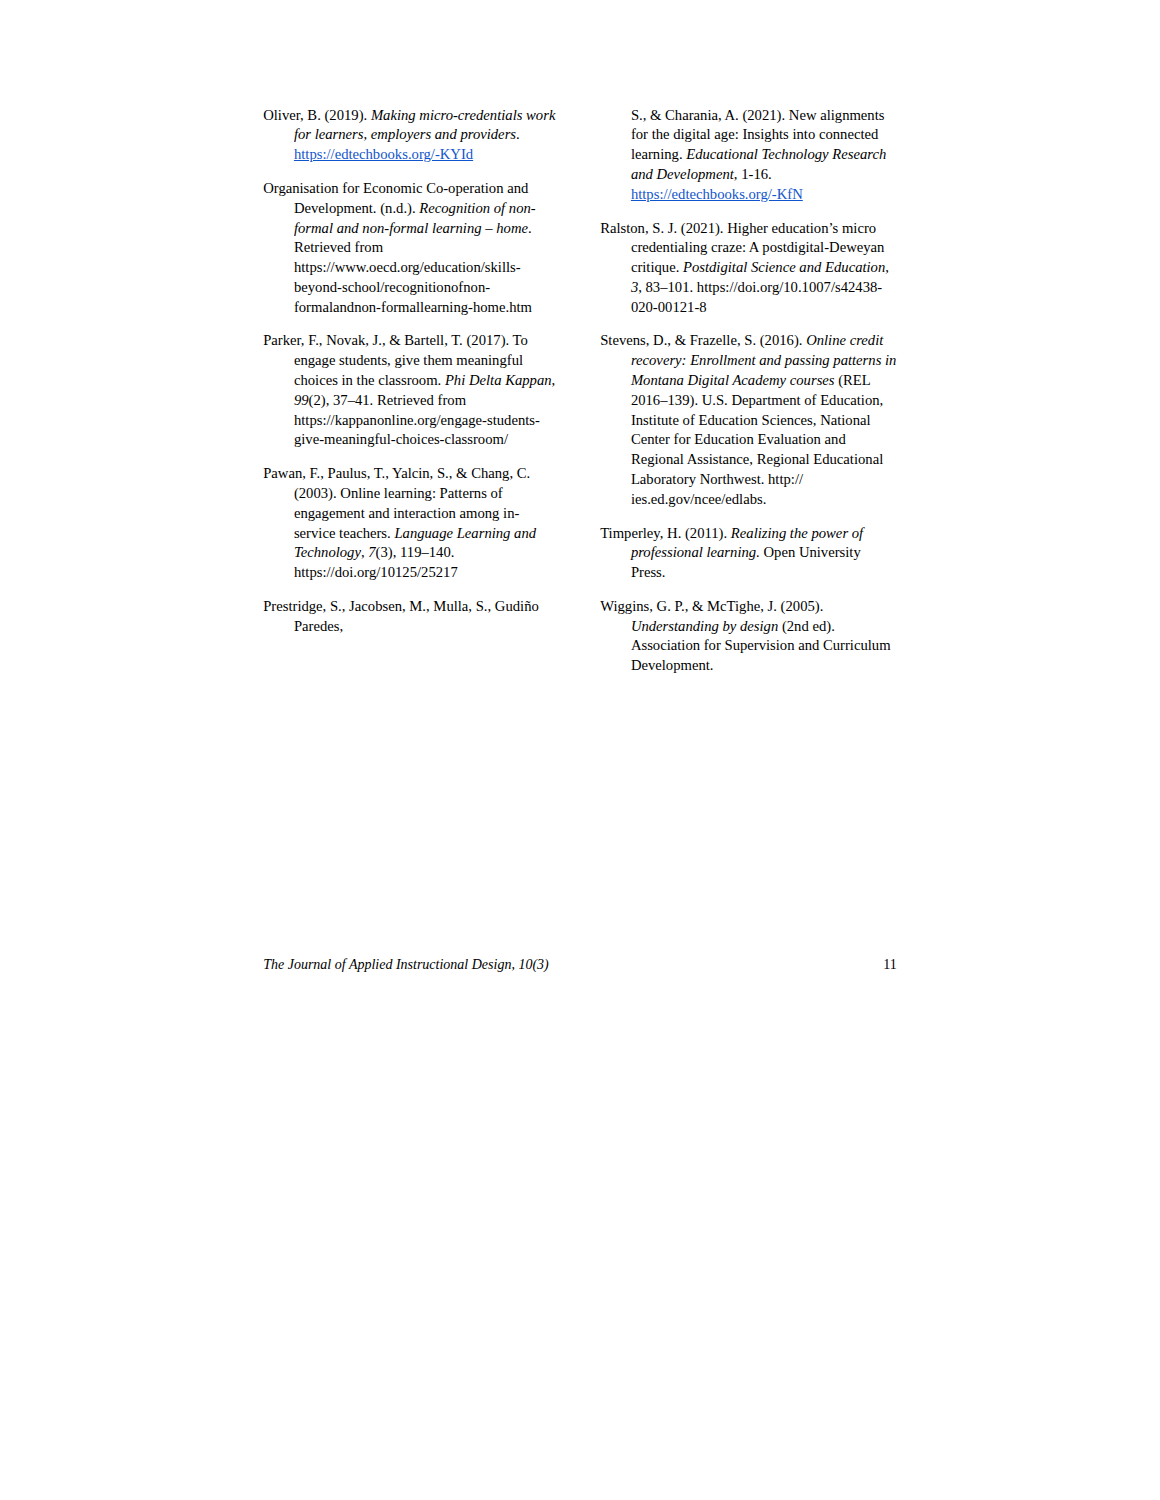Oliver, B. (2019). Making micro-credentials work for learners, employers and providers. https://edtechbooks.org/-KYId
Organisation for Economic Co-operation and Development. (n.d.). Recognition of non-formal and non-formal learning – home. Retrieved from https://www.oecd.org/education/skills-beyond-school/recognitionofnon-formalandnon-formallearning-home.htm
Parker, F., Novak, J., & Bartell, T. (2017). To engage students, give them meaningful choices in the classroom. Phi Delta Kappan, 99(2), 37–41. Retrieved from https://kappanonline.org/engage-students-give-meaningful-choices-classroom/
Pawan, F., Paulus, T., Yalcin, S., & Chang, C. (2003). Online learning: Patterns of engagement and interaction among in-service teachers. Language Learning and Technology, 7(3), 119–140. https://doi.org/10125/25217
Prestridge, S., Jacobsen, M., Mulla, S., Gudiño Paredes,
S., & Charania, A. (2021). New alignments for the digital age: Insights into connected learning. Educational Technology Research and Development, 1-16. https://edtechbooks.org/-KfN
Ralston, S. J. (2021). Higher education’s micro credentialing craze: A postdigital-Deweyan critique. Postdigital Science and Education, 3, 83–101. https://doi.org/10.1007/s42438-020-00121-8
Stevens, D., & Frazelle, S. (2016). Online credit recovery: Enrollment and passing patterns in Montana Digital Academy courses (REL 2016–139). U.S. Department of Education, Institute of Education Sciences, National Center for Education Evaluation and Regional Assistance, Regional Educational Laboratory Northwest. http:// ies.ed.gov/ncee/edlabs.
Timperley, H. (2011). Realizing the power of professional learning. Open University Press.
Wiggins, G. P., & McTighe, J. (2005). Understanding by design (2nd ed). Association for Supervision and Curriculum Development.
The Journal of Applied Instructional Design, 10(3) 11